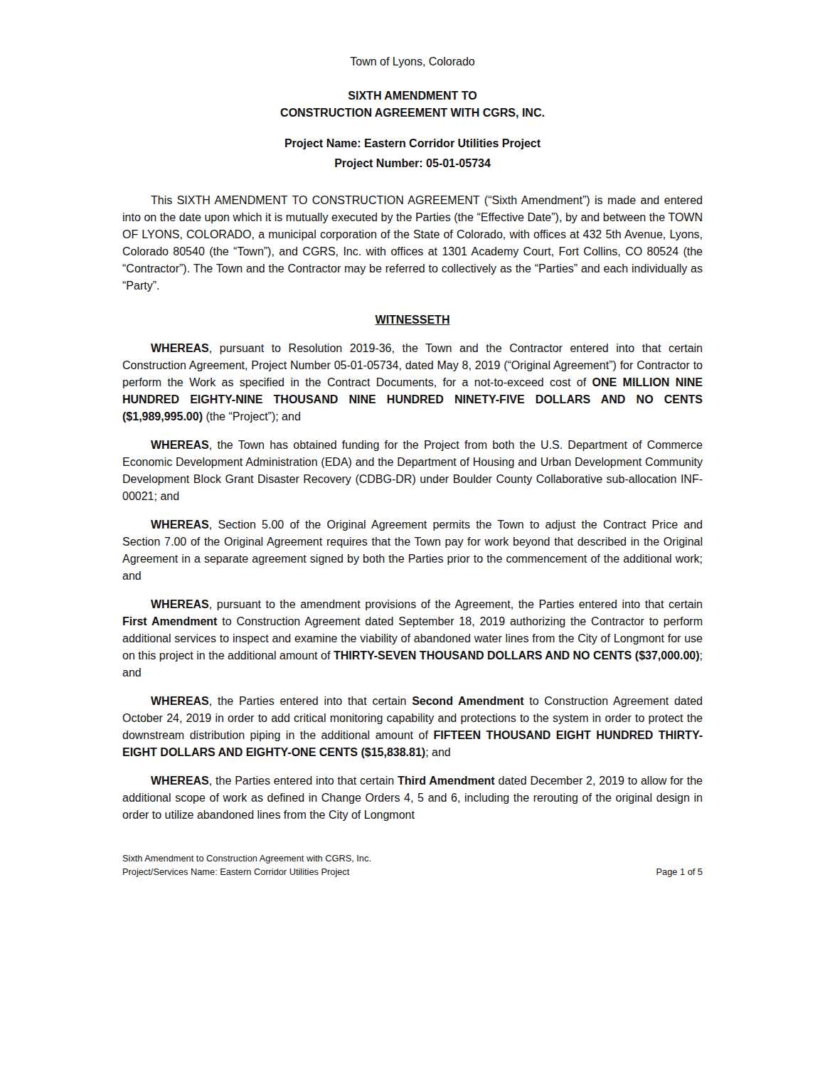Town of Lyons, Colorado
Sixth Amendment to
Construction Agreement with CGRS, Inc.
Project Name: Eastern Corridor Utilities Project
Project Number: 05-01-05734
This SIXTH AMENDMENT TO CONSTRUCTION AGREEMENT (“Sixth Amendment”) is made and entered into on the date upon which it is mutually executed by the Parties (the “Effective Date”), by and between the TOWN OF LYONS, COLORADO, a municipal corporation of the State of Colorado, with offices at 432 5th Avenue, Lyons, Colorado 80540 (the “Town”), and CGRS, Inc. with offices at 1301 Academy Court, Fort Collins, CO 80524 (the “Contractor”). The Town and the Contractor may be referred to collectively as the “Parties” and each individually as “Party”.
WITNESSETH
WHEREAS, pursuant to Resolution 2019-36, the Town and the Contractor entered into that certain Construction Agreement, Project Number 05-01-05734, dated May 8, 2019 (“Original Agreement”) for Contractor to perform the Work as specified in the Contract Documents, for a not-to-exceed cost of ONE MILLION NINE HUNDRED EIGHTY-NINE THOUSAND NINE HUNDRED NINETY-FIVE DOLLARS AND NO CENTS ($1,989,995.00) (the “Project”); and
WHEREAS, the Town has obtained funding for the Project from both the U.S. Department of Commerce Economic Development Administration (EDA) and the Department of Housing and Urban Development Community Development Block Grant Disaster Recovery (CDBG-DR) under Boulder County Collaborative sub-allocation INF-00021; and
WHEREAS, Section 5.00 of the Original Agreement permits the Town to adjust the Contract Price and Section 7.00 of the Original Agreement requires that the Town pay for work beyond that described in the Original Agreement in a separate agreement signed by both the Parties prior to the commencement of the additional work; and
WHEREAS, pursuant to the amendment provisions of the Agreement, the Parties entered into that certain First Amendment to Construction Agreement dated September 18, 2019 authorizing the Contractor to perform additional services to inspect and examine the viability of abandoned water lines from the City of Longmont for use on this project in the additional amount of THIRTY-SEVEN THOUSAND DOLLARS AND NO CENTS ($37,000.00); and
WHEREAS, the Parties entered into that certain Second Amendment to Construction Agreement dated October 24, 2019 in order to add critical monitoring capability and protections to the system in order to protect the downstream distribution piping in the additional amount of FIFTEEN THOUSAND EIGHT HUNDRED THIRTY-EIGHT DOLLARS AND EIGHTY-ONE CENTS ($15,838.81); and
WHEREAS, the Parties entered into that certain Third Amendment dated December 2, 2019 to allow for the additional scope of work as defined in Change Orders 4, 5 and 6, including the rerouting of the original design in order to utilize abandoned lines from the City of Longmont
Sixth Amendment to Construction Agreement with CGRS, Inc.
Project/Services Name: Eastern Corridor Utilities Project
Page 1 of 5